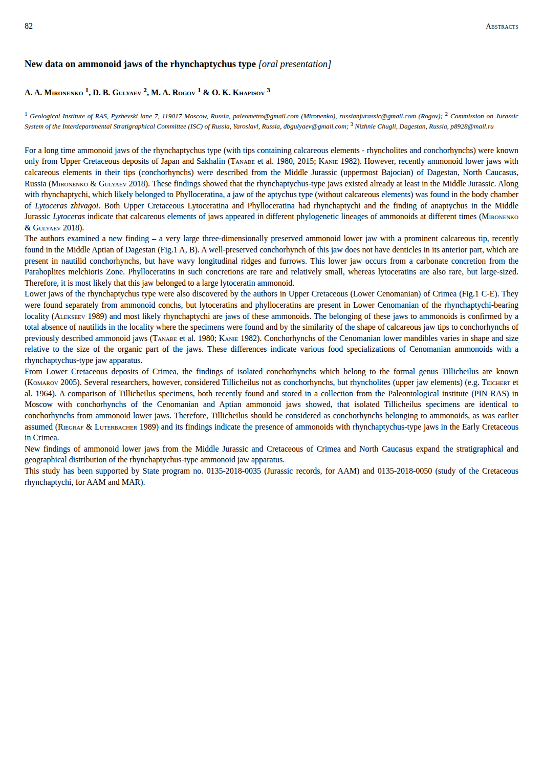82 Abstracts
New data on ammonoid jaws of the rhynchaptychus type [oral presentation]
A. A. Mironenko 1, D. B. Gulyaev 2, M. A. Rogov 1 & O. K. Khapisov 3
1 Geological Institute of RAS, Pyzhevski lane 7, 119017 Moscow, Russia, paleometro@gmail.com (Mironenko), russianjurassic@gmail.com (Rogov); 2 Commission on Jurassic System of the Interdepartmental Stratigraphical Committee (ISC) of Russia, Yaroslavl, Russia, dbgulyaev@gmail.com; 3 Nizhnie Chugli, Dagestan, Russia, p8928@mail.ru
For a long time ammonoid jaws of the rhynchaptychus type (with tips containing calcareous elements - rhyncholites and conchorhynchs) were known only from Upper Cretaceous deposits of Japan and Sakhalin (Tanabe et al. 1980, 2015; Kanie 1982). However, recently ammonoid lower jaws with calcareous elements in their tips (conchorhynchs) were described from the Middle Jurassic (uppermost Bajocian) of Dagestan, North Caucasus, Russia (Mironenko & Gulyaev 2018). These findings showed that the rhynchaptychus-type jaws existed already at least in the Middle Jurassic. Along with rhynchaptychi, which likely belonged to Phylloceratina, a jaw of the aptychus type (without calcareous elements) was found in the body chamber of Lytoceras zhivagoi. Both Upper Cretaceous Lytoceratina and Phylloceratina had rhynchaptychi and the finding of anaptychus in the Middle Jurassic Lytoceras indicate that calcareous elements of jaws appeared in different phylogenetic lineages of ammonoids at different times (Mironenko & Gulyaev 2018).
The authors examined a new finding – a very large three-dimensionally preserved ammonoid lower jaw with a prominent calcareous tip, recently found in the Middle Aptian of Dagestan (Fig.1 A, B). A well-preserved conchorhynch of this jaw does not have denticles in its anterior part, which are present in nautilid conchorhynchs, but have wavy longitudinal ridges and furrows. This lower jaw occurs from a carbonate concretion from the Parahoplites melchioris Zone. Phylloceratins in such concretions are rare and relatively small, whereas lytoceratins are also rare, but large-sized. Therefore, it is most likely that this jaw belonged to a large lytoceratin ammonoid.
Lower jaws of the rhynchaptychus type were also discovered by the authors in Upper Cretaceous (Lower Cenomanian) of Crimea (Fig.1 C-E). They were found separately from ammonoid conchs, but lytoceratins and phylloceratins are present in Lower Cenomanian of the rhynchaptychi-bearing locality (Alekseev 1989) and most likely rhynchaptychi are jaws of these ammonoids. The belonging of these jaws to ammonoids is confirmed by a total absence of nautilids in the locality where the specimens were found and by the similarity of the shape of calcareous jaw tips to conchorhynchs of previously described ammonoid jaws (Tanabe et al. 1980; Kanie 1982). Conchorhynchs of the Cenomanian lower mandibles varies in shape and size relative to the size of the organic part of the jaws. These differences indicate various food specializations of Cenomanian ammonoids with a rhynchaptychus-type jaw apparatus.
From Lower Cretaceous deposits of Crimea, the findings of isolated conchorhynchs which belong to the formal genus Tillicheilus are known (Komarov 2005). Several researchers, however, considered Tillicheilus not as conchorhynchs, but rhyncholites (upper jaw elements) (e.g. Teichert et al. 1964). A comparison of Tillicheilus specimens, both recently found and stored in a collection from the Paleontological institute (PIN RAS) in Moscow with conchorhynchs of the Cenomanian and Aptian ammonoid jaws showed, that isolated Tillicheilus specimens are identical to conchorhynchs from ammonoid lower jaws. Therefore, Tillicheilus should be considered as conchorhynchs belonging to ammonoids, as was earlier assumed (Riegraf & Luterbacher 1989) and its findings indicate the presence of ammonoids with rhynchaptychus-type jaws in the Early Cretaceous in Crimea.
New findings of ammonoid lower jaws from the Middle Jurassic and Cretaceous of Crimea and North Caucasus expand the stratigraphical and geographical distribution of the rhynchaptychus-type ammonoid jaw apparatus.
This study has been supported by State program no. 0135-2018-0035 (Jurassic records, for AAM) and 0135-2018-0050 (study of the Cretaceous rhynchaptychi, for AAM and MAR).